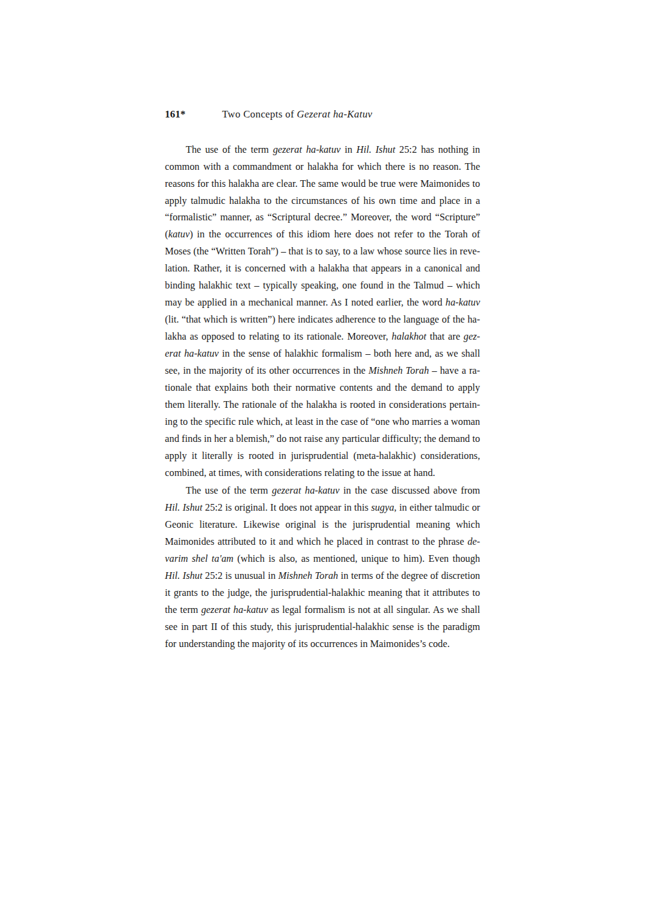161* Two Concepts of Gezerat ha-Katuv
The use of the term gezerat ha-katuv in Hil. Ishut 25:2 has nothing in common with a commandment or halakha for which there is no reason. The reasons for this halakha are clear. The same would be true were Maimonides to apply talmudic halakha to the circumstances of his own time and place in a “formalistic” manner, as “Scriptural decree.” Moreover, the word “Scripture” (katuv) in the occurrences of this idiom here does not refer to the Torah of Moses (the “Written Torah”) – that is to say, to a law whose source lies in revelation. Rather, it is concerned with a halakha that appears in a canonical and binding halakhic text – typically speaking, one found in the Talmud – which may be applied in a mechanical manner. As I noted earlier, the word ha-katuv (lit. “that which is written”) here indicates adherence to the language of the halakha as opposed to relating to its rationale. Moreover, halakhot that are gezerat ha-katuv in the sense of halakhic formalism – both here and, as we shall see, in the majority of its other occurrences in the Mishneh Torah – have a rationale that explains both their normative contents and the demand to apply them literally. The rationale of the halakha is rooted in considerations pertaining to the specific rule which, at least in the case of “one who marries a woman and finds in her a blemish,” do not raise any particular difficulty; the demand to apply it literally is rooted in jurisprudential (meta-halakhic) considerations, combined, at times, with considerations relating to the issue at hand.
The use of the term gezerat ha-katuv in the case discussed above from Hil. Ishut 25:2 is original. It does not appear in this sugya, in either talmudic or Geonic literature. Likewise original is the jurisprudential meaning which Maimonides attributed to it and which he placed in contrast to the phrase devarim shel ta'am (which is also, as mentioned, unique to him). Even though Hil. Ishut 25:2 is unusual in Mishneh Torah in terms of the degree of discretion it grants to the judge, the jurisprudential-halakhic meaning that it attributes to the term gezerat ha-katuv as legal formalism is not at all singular. As we shall see in part II of this study, this jurisprudential-halakhic sense is the paradigm for understanding the majority of its occurrences in Maimonides’s code.